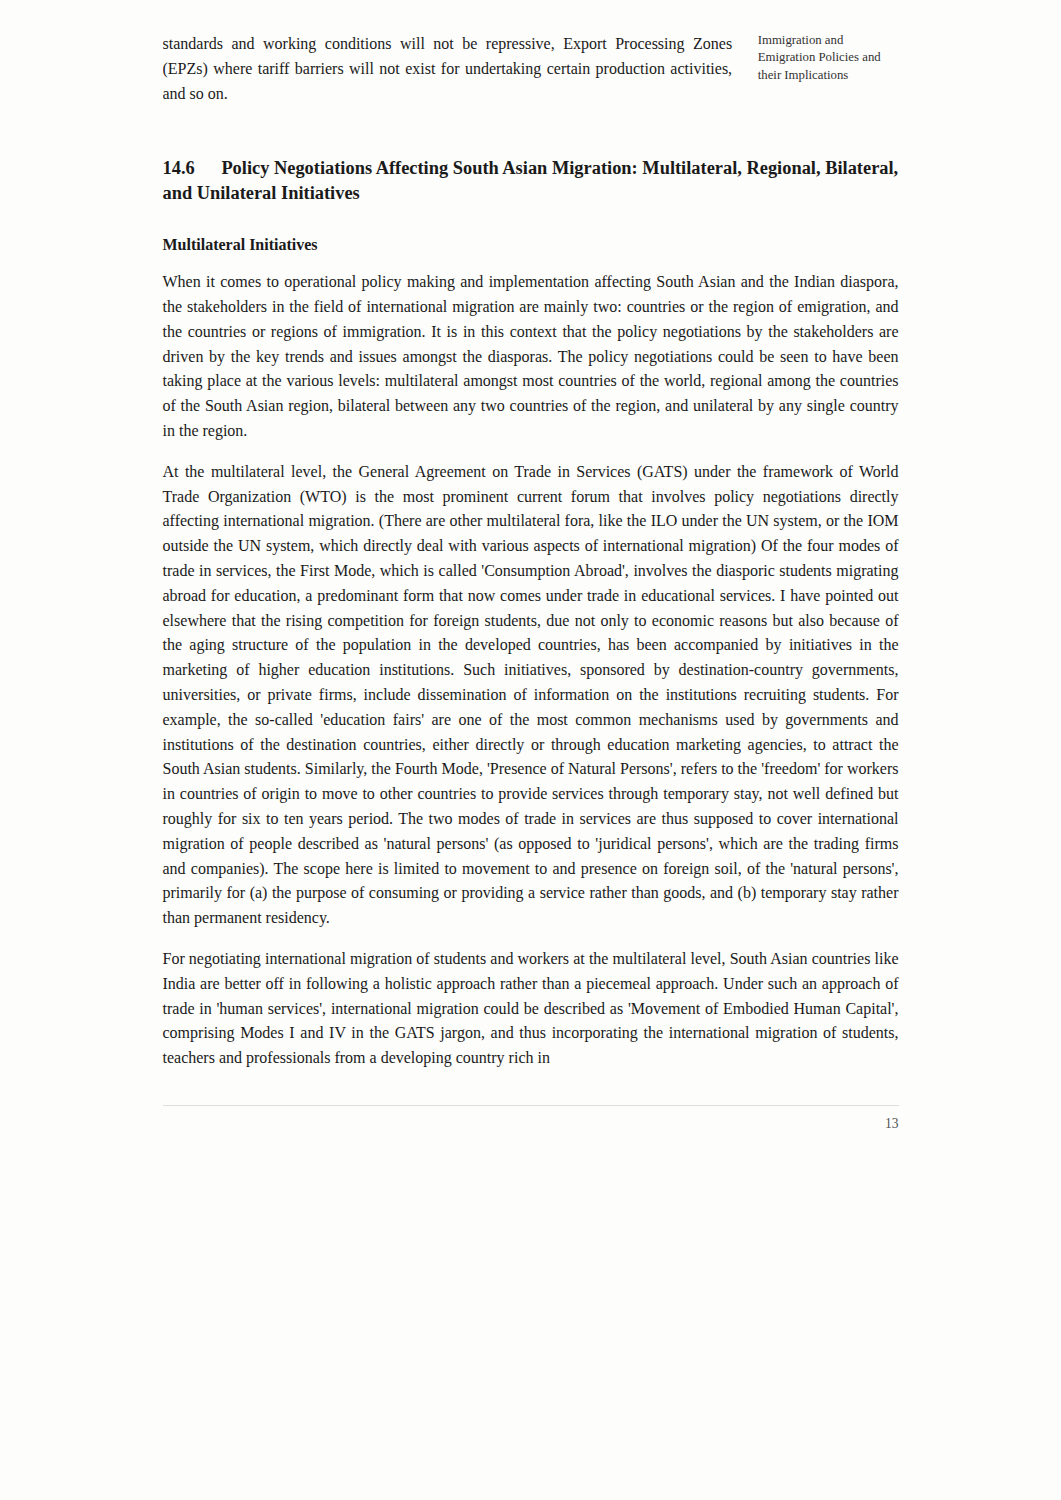Immigration and Emigration Policies and their Implications
standards and working conditions will not be repressive, Export Processing Zones (EPZs) where tariff barriers will not exist for undertaking certain production activities, and so on.
14.6 Policy Negotiations Affecting South Asian Migration: Multilateral, Regional, Bilateral, and Unilateral Initiatives
Multilateral Initiatives
When it comes to operational policy making and implementation affecting South Asian and the Indian diaspora, the stakeholders in the field of international migration are mainly two: countries or the region of emigration, and the countries or regions of immigration. It is in this context that the policy negotiations by the stakeholders are driven by the key trends and issues amongst the diasporas. The policy negotiations could be seen to have been taking place at the various levels: multilateral amongst most countries of the world, regional among the countries of the South Asian region, bilateral between any two countries of the region, and unilateral by any single country in the region.
At the multilateral level, the General Agreement on Trade in Services (GATS) under the framework of World Trade Organization (WTO) is the most prominent current forum that involves policy negotiations directly affecting international migration. (There are other multilateral fora, like the ILO under the UN system, or the IOM outside the UN system, which directly deal with various aspects of international migration) Of the four modes of trade in services, the First Mode, which is called 'Consumption Abroad', involves the diasporic students migrating abroad for education, a predominant form that now comes under trade in educational services. I have pointed out elsewhere that the rising competition for foreign students, due not only to economic reasons but also because of the aging structure of the population in the developed countries, has been accompanied by initiatives in the marketing of higher education institutions. Such initiatives, sponsored by destination-country governments, universities, or private firms, include dissemination of information on the institutions recruiting students. For example, the so-called 'education fairs' are one of the most common mechanisms used by governments and institutions of the destination countries, either directly or through education marketing agencies, to attract the South Asian students. Similarly, the Fourth Mode, 'Presence of Natural Persons', refers to the 'freedom' for workers in countries of origin to move to other countries to provide services through temporary stay, not well defined but roughly for six to ten years period. The two modes of trade in services are thus supposed to cover international migration of people described as 'natural persons' (as opposed to 'juridical persons', which are the trading firms and companies). The scope here is limited to movement to and presence on foreign soil, of the 'natural persons', primarily for (a) the purpose of consuming or providing a service rather than goods, and (b) temporary stay rather than permanent residency.
For negotiating international migration of students and workers at the multilateral level, South Asian countries like India are better off in following a holistic approach rather than a piecemeal approach. Under such an approach of trade in 'human services', international migration could be described as 'Movement of Embodied Human Capital', comprising Modes I and IV in the GATS jargon, and thus incorporating the international migration of students, teachers and professionals from a developing country rich in
13